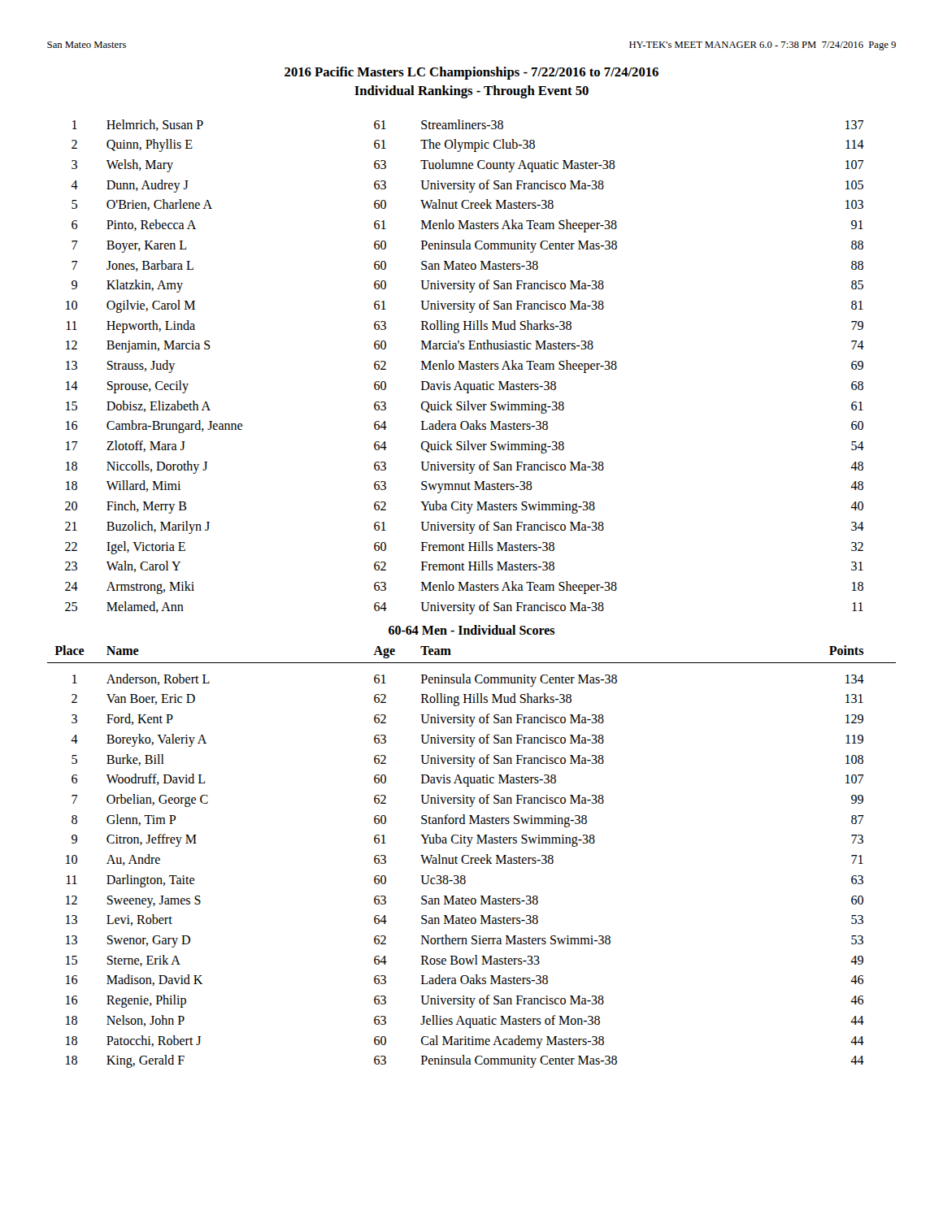San Mateo Masters HY-TEK's MEET MANAGER 6.0 - 7:38 PM 7/24/2016 Page 9
2016 Pacific Masters LC Championships - 7/22/2016 to 7/24/2016
Individual Rankings - Through Event 50
| 1 | Helmrich, Susan P | 61 | Streamliners-38 | 137 |
| 2 | Quinn, Phyllis E | 61 | The Olympic Club-38 | 114 |
| 3 | Welsh, Mary | 63 | Tuolumne County Aquatic Master-38 | 107 |
| 4 | Dunn, Audrey J | 63 | University of San Francisco Ma-38 | 105 |
| 5 | O'Brien, Charlene A | 60 | Walnut Creek Masters-38 | 103 |
| 6 | Pinto, Rebecca A | 61 | Menlo Masters Aka Team Sheeper-38 | 91 |
| 7 | Boyer, Karen L | 60 | Peninsula Community Center Mas-38 | 88 |
| 7 | Jones, Barbara L | 60 | San Mateo Masters-38 | 88 |
| 9 | Klatzkin, Amy | 60 | University of San Francisco Ma-38 | 85 |
| 10 | Ogilvie, Carol M | 61 | University of San Francisco Ma-38 | 81 |
| 11 | Hepworth, Linda | 63 | Rolling Hills Mud Sharks-38 | 79 |
| 12 | Benjamin, Marcia S | 60 | Marcia's Enthusiastic Masters-38 | 74 |
| 13 | Strauss, Judy | 62 | Menlo Masters Aka Team Sheeper-38 | 69 |
| 14 | Sprouse, Cecily | 60 | Davis Aquatic Masters-38 | 68 |
| 15 | Dobisz, Elizabeth A | 63 | Quick Silver Swimming-38 | 61 |
| 16 | Cambra-Brungard, Jeanne | 64 | Ladera Oaks Masters-38 | 60 |
| 17 | Zlotoff, Mara J | 64 | Quick Silver Swimming-38 | 54 |
| 18 | Niccolls, Dorothy J | 63 | University of San Francisco Ma-38 | 48 |
| 18 | Willard, Mimi | 63 | Swymnut Masters-38 | 48 |
| 20 | Finch, Merry B | 62 | Yuba City Masters Swimming-38 | 40 |
| 21 | Buzolich, Marilyn J | 61 | University of San Francisco Ma-38 | 34 |
| 22 | Igel, Victoria E | 60 | Fremont Hills Masters-38 | 32 |
| 23 | Waln, Carol Y | 62 | Fremont Hills Masters-38 | 31 |
| 24 | Armstrong, Miki | 63 | Menlo Masters Aka Team Sheeper-38 | 18 |
| 25 | Melamed, Ann | 64 | University of San Francisco Ma-38 | 11 |
| 60-64 Men - Individual Scores |
| Place | Name | Age | Team | Points |
| 1 | Anderson, Robert L | 61 | Peninsula Community Center Mas-38 | 134 |
| 2 | Van Boer, Eric D | 62 | Rolling Hills Mud Sharks-38 | 131 |
| 3 | Ford, Kent P | 62 | University of San Francisco Ma-38 | 129 |
| 4 | Boreyko, Valeriy A | 63 | University of San Francisco Ma-38 | 119 |
| 5 | Burke, Bill | 62 | University of San Francisco Ma-38 | 108 |
| 6 | Woodruff, David L | 60 | Davis Aquatic Masters-38 | 107 |
| 7 | Orbelian, George C | 62 | University of San Francisco Ma-38 | 99 |
| 8 | Glenn, Tim P | 60 | Stanford Masters Swimming-38 | 87 |
| 9 | Citron, Jeffrey M | 61 | Yuba City Masters Swimming-38 | 73 |
| 10 | Au, Andre | 63 | Walnut Creek Masters-38 | 71 |
| 11 | Darlington, Taite | 60 | Uc38-38 | 63 |
| 12 | Sweeney, James S | 63 | San Mateo Masters-38 | 60 |
| 13 | Levi, Robert | 64 | San Mateo Masters-38 | 53 |
| 13 | Swenor, Gary D | 62 | Northern Sierra Masters Swimmi-38 | 53 |
| 15 | Sterne, Erik A | 64 | Rose Bowl Masters-33 | 49 |
| 16 | Madison, David K | 63 | Ladera Oaks Masters-38 | 46 |
| 16 | Regenie, Philip | 63 | University of San Francisco Ma-38 | 46 |
| 18 | Nelson, John P | 63 | Jellies Aquatic Masters of Mon-38 | 44 |
| 18 | Patocchi, Robert J | 60 | Cal Maritime Academy Masters-38 | 44 |
| 18 | King, Gerald F | 63 | Peninsula Community Center Mas-38 | 44 |